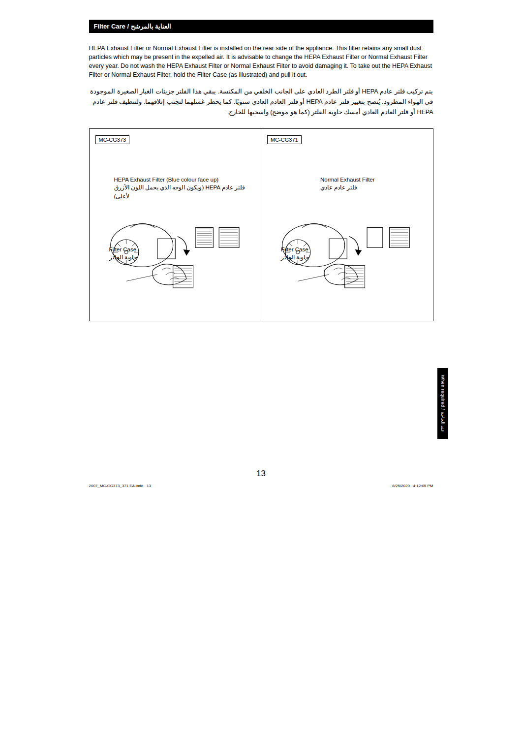Filter Care / العناية بالمرشح
HEPA Exhaust Filter or Normal Exhaust Filter is installed on the rear side of the appliance. This filter retains any small dust particles which may be present in the expelled air. It is advisable to change the HEPA Exhaust Filter or Normal Exhaust Filter every year. Do not wash the HEPA Exhaust Filter or Normal Exhaust Filter to avoid damaging it. To take out the HEPA Exhaust Filter or Normal Exhaust Filter, hold the Filter Case (as illustrated) and pull it out.
يتم تركيب فلتر عادم HEPA أو فلتر الطرد العادي على الجانب الخلفي من المكنسة. يبقي هذا الفلتر جزيئات الغبار الصغيرة الموجودة في الهواء المطرود. يُنصح بتغيير فلتر عادم HEPA أو فلتر العادم العادي سنويًا. كما يحظر غسلهما لتجنب إتلافهما. ولتنظيف فلتر عادم HEPA أو فلتر العادم العادي أمسك حاوية الفلتر (كما هو موضح) واسحبها للخارج.
MC-CG371
Normal Exhaust Filter
فلتر عادم عادي
Filter Case
حاوية الفلتر
MC-CG373
HEPA Exhaust Filter (Blue colour face up)
فلتر عادم HEPA (ويكون الوجه الذي يحمل اللون الأزرق لأعلى)
Filter Case
حاوية الفلتر
When required / عند الحاجة
13
2007_MC-CG373_371 EA.indd 13 8/25/2020 4:12:05 PM